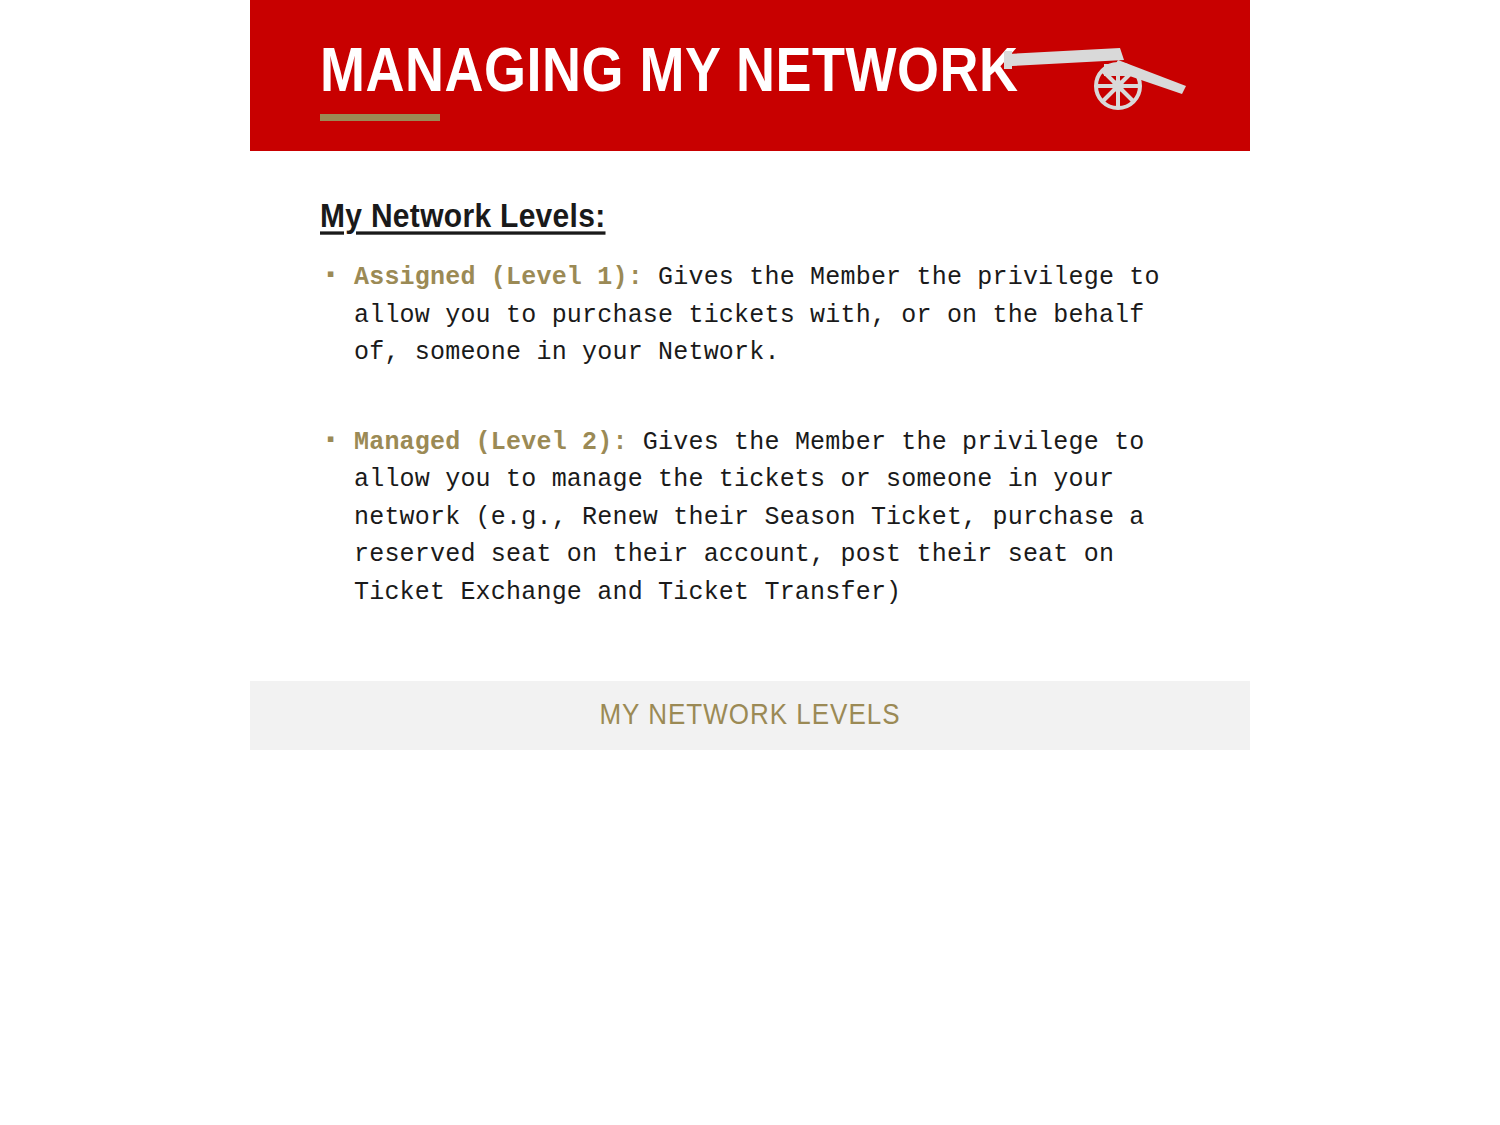Managing My Network
My Network Levels:
Assigned (Level 1): Gives the Member the privilege to allow you to purchase tickets with, or on the behalf of, someone in your Network.
Managed (Level 2): Gives the Member the privilege to allow you to manage the tickets or someone in your network (e.g., Renew their Season Ticket, purchase a reserved seat on their account, post their seat on Ticket Exchange and Ticket Transfer)
My Network Levels